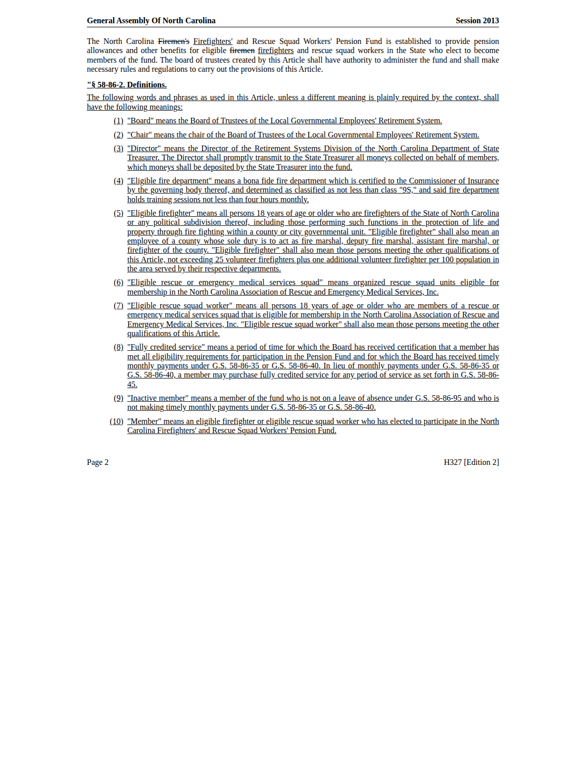General Assembly Of North Carolina
Session 2013
The North Carolina Firemen's Firefighters' and Rescue Squad Workers' Pension Fund is established to provide pension allowances and other benefits for eligible firemen firefighters and rescue squad workers in the State who elect to become members of the fund. The board of trustees created by this Article shall have authority to administer the fund and shall make necessary rules and regulations to carry out the provisions of this Article.
"§ 58-86-2. Definitions.
The following words and phrases as used in this Article, unless a different meaning is plainly required by the context, shall have the following meanings:
(1) "Board" means the Board of Trustees of the Local Governmental Employees' Retirement System.
(2) "Chair" means the chair of the Board of Trustees of the Local Governmental Employees' Retirement System.
(3) "Director" means the Director of the Retirement Systems Division of the North Carolina Department of State Treasurer. The Director shall promptly transmit to the State Treasurer all moneys collected on behalf of members, which moneys shall be deposited by the State Treasurer into the fund.
(4) "Eligible fire department" means a bona fide fire department which is certified to the Commissioner of Insurance by the governing body thereof, and determined as classified as not less than class "9S," and said fire department holds training sessions not less than four hours monthly.
(5) "Eligible firefighter" means all persons 18 years of age or older who are firefighters of the State of North Carolina or any political subdivision thereof, including those performing such functions in the protection of life and property through fire fighting within a county or city governmental unit. "Eligible firefighter" shall also mean an employee of a county whose sole duty is to act as fire marshal, deputy fire marshal, assistant fire marshal, or firefighter of the county. "Eligible firefighter" shall also mean those persons meeting the other qualifications of this Article, not exceeding 25 volunteer firefighters plus one additional volunteer firefighter per 100 population in the area served by their respective departments.
(6) "Eligible rescue or emergency medical services squad" means organized rescue squad units eligible for membership in the North Carolina Association of Rescue and Emergency Medical Services, Inc.
(7) "Eligible rescue squad worker" means all persons 18 years of age or older who are members of a rescue or emergency medical services squad that is eligible for membership in the North Carolina Association of Rescue and Emergency Medical Services, Inc. "Eligible rescue squad worker" shall also mean those persons meeting the other qualifications of this Article.
(8) "Fully credited service" means a period of time for which the Board has received certification that a member has met all eligibility requirements for participation in the Pension Fund and for which the Board has received timely monthly payments under G.S. 58-86-35 or G.S. 58-86-40. In lieu of monthly payments under G.S. 58-86-35 or G.S. 58-86-40, a member may purchase fully credited service for any period of service as set forth in G.S. 58-86-45.
(9) "Inactive member" means a member of the fund who is not on a leave of absence under G.S. 58-86-95 and who is not making timely monthly payments under G.S. 58-86-35 or G.S. 58-86-40.
(10) "Member" means an eligible firefighter or eligible rescue squad worker who has elected to participate in the North Carolina Firefighters' and Rescue Squad Workers' Pension Fund.
Page 2
H327 [Edition 2]